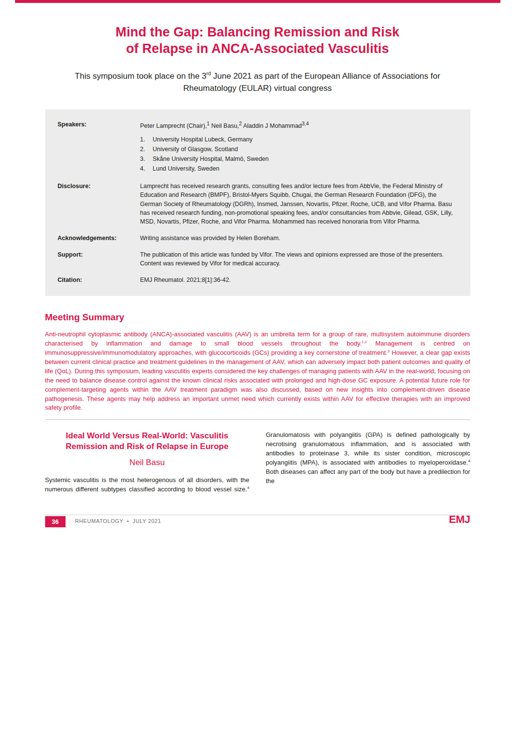Mind the Gap: Balancing Remission and Risk
of Relapse in ANCA-Associated Vasculitis
This symposium took place on the 3rd June 2021 as part of the European Alliance of Associations for Rheumatology (EULAR) virtual congress
| Speakers: | Peter Lamprecht (Chair), 1 Neil Basu, 2 Aladdin J Mohammad 3,4 1. University Hospital Lubeck, Germany 2. University of Glasgow, Scotland 3. Skåne University Hospital, Malmö, Sweden 4. Lund University, Sweden |
| Disclosure: | Lamprecht has received research grants, consulting fees and/or lecture fees from AbbVie, the Federal Ministry of Education and Research (BMPF), Bristol-Myers Squibb, Chugai, the German Research Foundation (DFG), the German Society of Rheumatology (DGRh), Insmed, Janssen, Novartis, Pfizer, Roche, UCB, and Vifor Pharma. Basu has received research funding, non-promotional speaking fees, and/or consultancies from Abbvie, Gilead, GSK, Lilly, MSD, Novartis, Pfizer, Roche, and Vifor Pharma. Mohammed has received honoraria from Vifor Pharma. |
| Acknowledgements: | Writing assistance was provided by Helen Boreham. |
| Support: | The publication of this article was funded by Vifor. The views and opinions expressed are those of the presenters. Content was reviewed by Vifor for medical accuracy. |
| Citation: | EMJ Rheumatol. 2021;8[1]:36-42. |
Meeting Summary
Anti-neutrophil cytoplasmic antibody (ANCA)-associated vasculitis (AAV) is an umbrella term for a group of rare, multisystem autoimmune disorders characterised by inflammation and damage to small blood vessels throughout the body.1,2 Management is centred on immunosuppressive/immunomodulatory approaches, with glucocorticoids (GCs) providing a key cornerstone of treatment.3 However, a clear gap exists between current clinical practice and treatment guidelines in the management of AAV, which can adversely impact both patient outcomes and quality of life (QoL). During this symposium, leading vasculitis experts considered the key challenges of managing patients with AAV in the real-world, focusing on the need to balance disease control against the known clinical risks associated with prolonged and high-dose GC exposure. A potential future role for complement-targeting agents within the AAV treatment paradigm was also discussed, based on new insights into complement-driven disease pathogenesis. These agents may help address an important unmet need which currently exists within AAV for effective therapies with an improved safety profile.
Ideal World Versus Real-World: Vasculitis Remission and Risk of Relapse in Europe
Neil Basu
Systemic vasculitis is the most heterogenous of all disorders, with the numerous different subtypes classified according to blood vessel size.4 Granulomatosis with polyangiitis (GPA) is defined pathologically by necrotising granulomatous inflammation, and is associated with antibodies to proteinase 3, while its sister condition, microscopic polyangiitis (MPA), is associated with antibodies to myeloperoxidase.4 Both diseases can affect any part of the body but have a predilection for the
36
Rheumatology • July 2021
EMJ